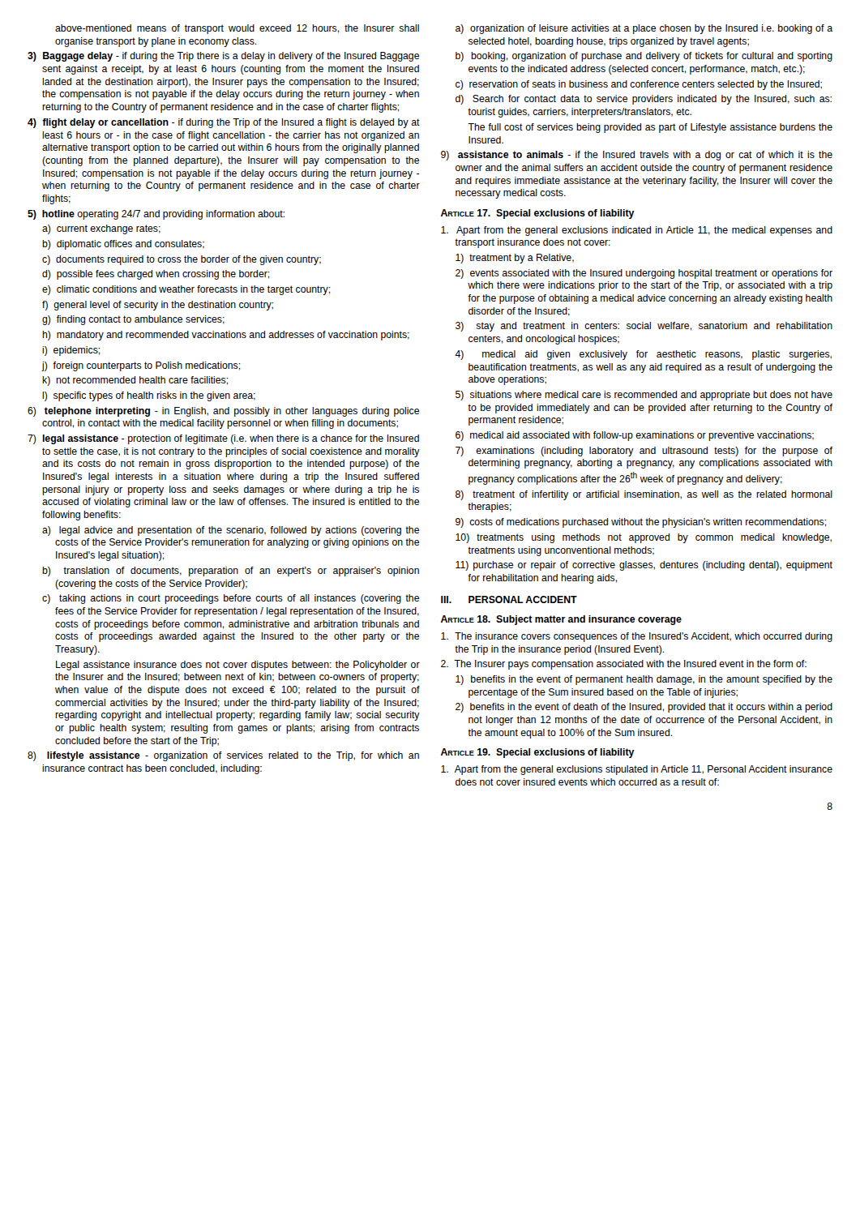above-mentioned means of transport would exceed 12 hours, the Insurer shall organise transport by plane in economy class.
3) Baggage delay - if during the Trip there is a delay in delivery of the Insured Baggage sent against a receipt, by at least 6 hours (counting from the moment the Insured landed at the destination airport), the Insurer pays the compensation to the Insured; the compensation is not payable if the delay occurs during the return journey - when returning to the Country of permanent residence and in the case of charter flights;
4) flight delay or cancellation - if during the Trip of the Insured a flight is delayed by at least 6 hours or - in the case of flight cancellation - the carrier has not organized an alternative transport option to be carried out within 6 hours from the originally planned (counting from the planned departure), the Insurer will pay compensation to the Insured; compensation is not payable if the delay occurs during the return journey - when returning to the Country of permanent residence and in the case of charter flights;
5) hotline operating 24/7 and providing information about:
a) current exchange rates;
b) diplomatic offices and consulates;
c) documents required to cross the border of the given country;
d) possible fees charged when crossing the border;
e) climatic conditions and weather forecasts in the target country;
f) general level of security in the destination country;
g) finding contact to ambulance services;
h) mandatory and recommended vaccinations and addresses of vaccination points;
i) epidemics;
j) foreign counterparts to Polish medications;
k) not recommended health care facilities;
l) specific types of health risks in the given area;
6) telephone interpreting - in English, and possibly in other languages during police control, in contact with the medical facility personnel or when filling in documents;
7) legal assistance - protection of legitimate (i.e. when there is a chance for the Insured to settle the case, it is not contrary to the principles of social coexistence and morality and its costs do not remain in gross disproportion to the intended purpose) of the Insured's legal interests in a situation where during a trip the Insured suffered personal injury or property loss and seeks damages or where during a trip he is accused of violating criminal law or the law of offenses. The insured is entitled to the following benefits:
a) legal advice and presentation of the scenario, followed by actions (covering the costs of the Service Provider's remuneration for analyzing or giving opinions on the Insured's legal situation);
b) translation of documents, preparation of an expert's or appraiser's opinion (covering the costs of the Service Provider);
c) taking actions in court proceedings before courts of all instances (covering the fees of the Service Provider for representation / legal representation of the Insured, costs of proceedings before common, administrative and arbitration tribunals and costs of proceedings awarded against the Insured to the other party or the Treasury).
Legal assistance insurance does not cover disputes between: the Policyholder or the Insurer and the Insured; between next of kin; between co-owners of property; when value of the dispute does not exceed € 100; related to the pursuit of commercial activities by the Insured; under the third-party liability of the Insured; regarding copyright and intellectual property; regarding family law; social security or public health system; resulting from games or plants; arising from contracts concluded before the start of the Trip;
8) lifestyle assistance - organization of services related to the Trip, for which an insurance contract has been concluded, including:
a) organization of leisure activities at a place chosen by the Insured i.e. booking of a selected hotel, boarding house, trips organized by travel agents;
b) booking, organization of purchase and delivery of tickets for cultural and sporting events to the indicated address (selected concert, performance, match, etc.);
c) reservation of seats in business and conference centers selected by the Insured;
d) Search for contact data to service providers indicated by the Insured, such as: tourist guides, carriers, interpreters/translators, etc.
The full cost of services being provided as part of Lifestyle assistance burdens the Insured.
9) assistance to animals - if the Insured travels with a dog or cat of which it is the owner and the animal suffers an accident outside the country of permanent residence and requires immediate assistance at the veterinary facility, the Insurer will cover the necessary medical costs.
Article 17. Special exclusions of liability
1. Apart from the general exclusions indicated in Article 11, the medical expenses and transport insurance does not cover:
1) treatment by a Relative,
2) events associated with the Insured undergoing hospital treatment or operations for which there were indications prior to the start of the Trip, or associated with a trip for the purpose of obtaining a medical advice concerning an already existing health disorder of the Insured;
3) stay and treatment in centers: social welfare, sanatorium and rehabilitation centers, and oncological hospices;
4) medical aid given exclusively for aesthetic reasons, plastic surgeries, beautification treatments, as well as any aid required as a result of undergoing the above operations;
5) situations where medical care is recommended and appropriate but does not have to be provided immediately and can be provided after returning to the Country of permanent residence;
6) medical aid associated with follow-up examinations or preventive vaccinations;
7) examinations (including laboratory and ultrasound tests) for the purpose of determining pregnancy, aborting a pregnancy, any complications associated with pregnancy complications after the 26th week of pregnancy and delivery;
8) treatment of infertility or artificial insemination, as well as the related hormonal therapies;
9) costs of medications purchased without the physician's written recommendations;
10) treatments using methods not approved by common medical knowledge, treatments using unconventional methods;
11) purchase or repair of corrective glasses, dentures (including dental), equipment for rehabilitation and hearing aids,
III. PERSONAL ACCIDENT
Article 18. Subject matter and insurance coverage
1. The insurance covers consequences of the Insured's Accident, which occurred during the Trip in the insurance period (Insured Event).
2. The Insurer pays compensation associated with the Insured event in the form of:
1) benefits in the event of permanent health damage, in the amount specified by the percentage of the Sum insured based on the Table of injuries;
2) benefits in the event of death of the Insured, provided that it occurs within a period not longer than 12 months of the date of occurrence of the Personal Accident, in the amount equal to 100% of the Sum insured.
Article 19. Special exclusions of liability
1. Apart from the general exclusions stipulated in Article 11, Personal Accident insurance does not cover insured events which occurred as a result of:
8